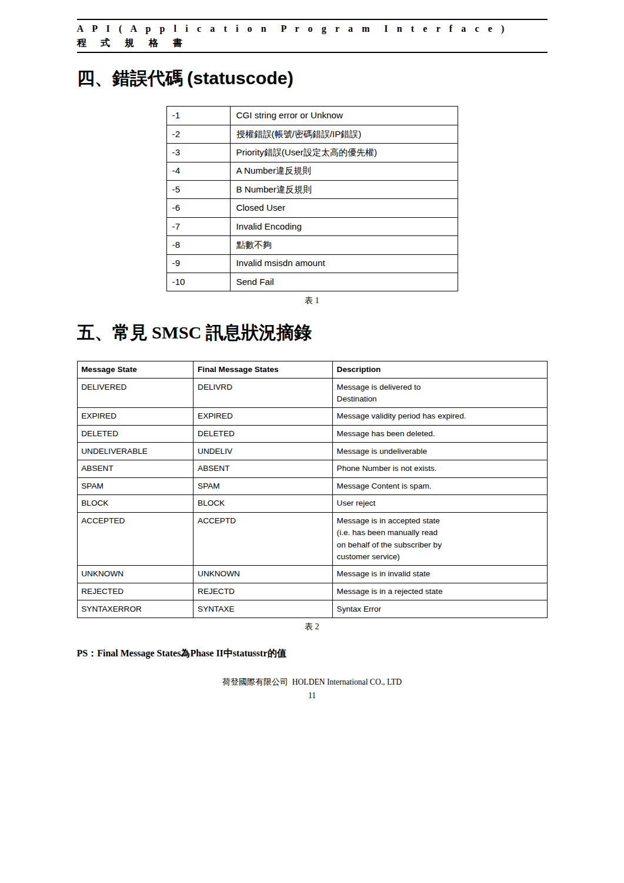A P I ( A p p l i c a t i o n P r o g r a m I n t e r f a c e ) 程 式 規 格 書
四、錯誤代碼 (statuscode)
| -1 | CGI string error or Unknow |
| -2 | 授權錯誤(帳號/密碼錯誤/IP錯誤) |
| -3 | Priority錯誤(User設定太高的優先權) |
| -4 | A Number違反規則 |
| -5 | B Number違反規則 |
| -6 | Closed User |
| -7 | Invalid Encoding |
| -8 | 點數不夠 |
| -9 | Invalid msisdn amount |
| -10 | Send Fail |
表 1
五、常見 SMSC 訊息狀況摘錄
| Message State | Final Message States | Description |
| --- | --- | --- |
| DELIVERED | DELIVRD | Message is delivered to Destination |
| EXPIRED | EXPIRED | Message validity period has expired. |
| DELETED | DELETED | Message has been deleted. |
| UNDELIVERABLE | UNDELIV | Message is undeliverable |
| ABSENT | ABSENT | Phone Number is not exists. |
| SPAM | SPAM | Message Content is spam. |
| BLOCK | BLOCK | User reject |
| ACCEPTED | ACCEPTD | Message is in accepted state (i.e. has been manually read on behalf of the subscriber by customer service) |
| UNKNOWN | UNKNOWN | Message is in invalid state |
| REJECTED | REJECTD | Message is in a rejected state |
| SYNTAXERROR | SYNTAXE | Syntax Error |
表 2
PS：Final Message States為Phase II中statusstr的值
荷登國際有限公司 HOLDEN International CO., LTD
11